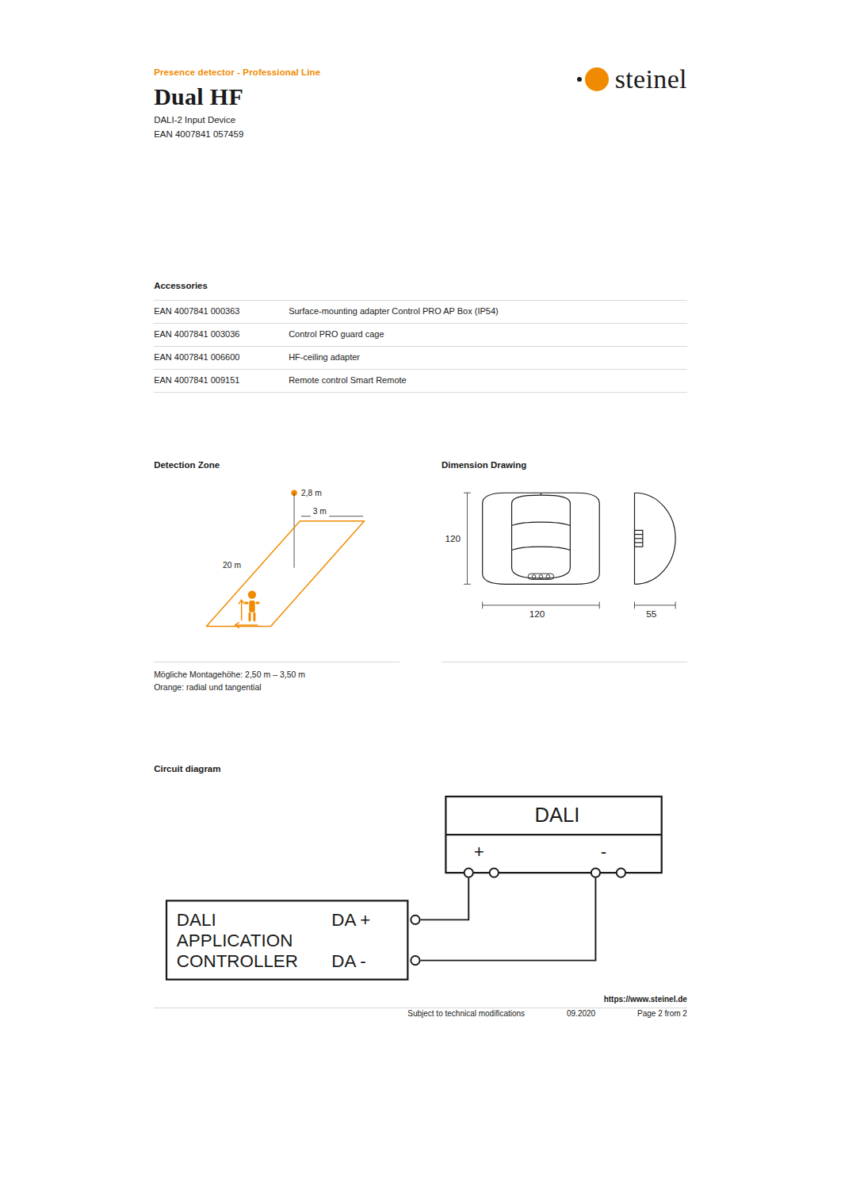Presence detector - Professional Line
Dual HF
DALI-2 Input Device
EAN 4007841 057459
steinel
Accessories
| EAN 4007841 000363 | Surface-mounting adapter Control PRO AP Box (IP54) |
| EAN 4007841 003036 | Control PRO guard cage |
| EAN 4007841 006600 | HF-ceiling adapter |
| EAN 4007841 009151 | Remote control Smart Remote |
Detection Zone
2,8 m 3 m 20 m
Mögliche Montagehöhe: 2,50 m – 3,50 m
Orange: radial und tangential
Dimension Drawing
120 120 55
Circuit diagram
DALI + - DALI APPLICATION CONTROLLER DA + DA -
https://www.steinel.de
Subject to technical modifications 09.2020 Page 2 from 2